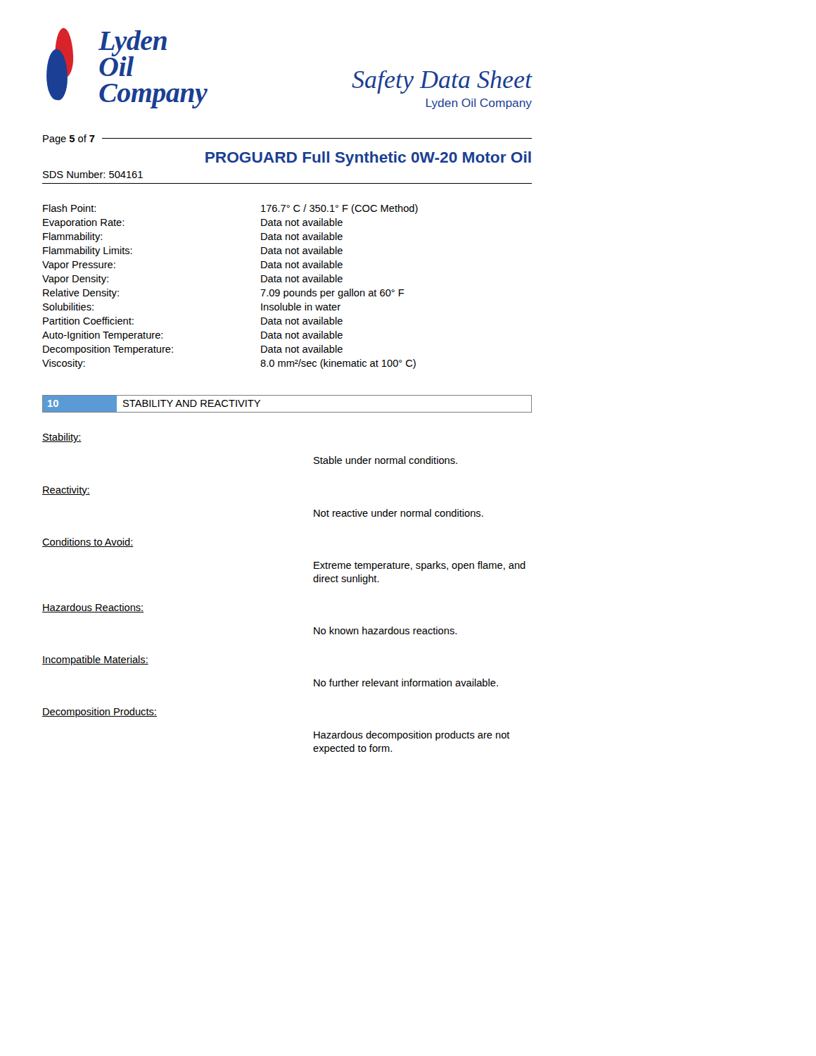Lyden
Oil
Company
Safety Data Sheet
Lyden Oil Company
Page 5 of 7
PROGUARD Full Synthetic 0W-20 Motor Oil
SDS Number: 504161
| Flash Point: | 176.7° C / 350.1° F (COC Method) |
| Evaporation Rate: | Data not available |
| Flammability: | Data not available |
| Flammability Limits: | Data not available |
| Vapor Pressure: | Data not available |
| Vapor Density: | Data not available |
| Relative Density: | 7.09 pounds per gallon at 60° F |
| Solubilities: | Insoluble in water |
| Partition Coefficient: | Data not available |
| Auto-Ignition Temperature: | Data not available |
| Decomposition Temperature: | Data not available |
| Viscosity: | 8.0 mm²/sec (kinematic at 100° C) |
10
STABILITY AND REACTIVITY
Stability:
Stable under normal conditions.
Reactivity:
Not reactive under normal conditions.
Conditions to Avoid:
Extreme temperature, sparks, open flame, and direct sunlight.
Hazardous Reactions:
No known hazardous reactions.
Incompatible Materials:
No further relevant information available.
Decomposition Products:
Hazardous decomposition products are not expected to form.